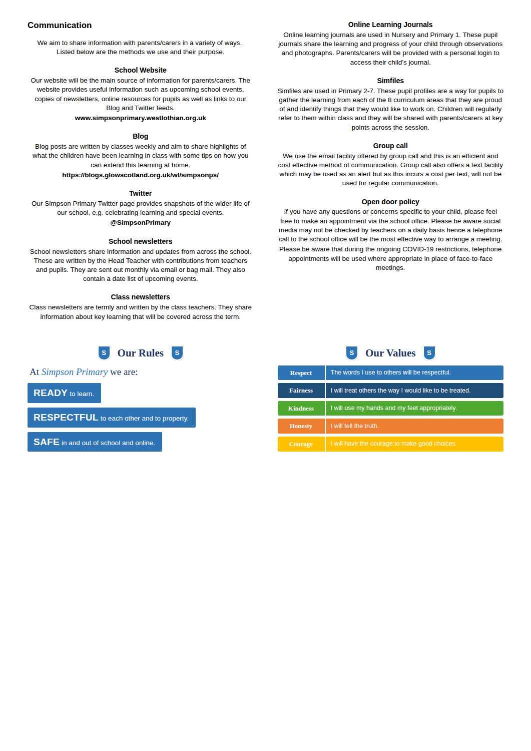Communication
We aim to share information with parents/carers in a variety of ways. Listed below are the methods we use and their purpose.
School Website
Our website will be the main source of information for parents/carers. The website provides useful information such as upcoming school events, copies of newsletters, online resources for pupils as well as links to our Blog and Twitter feeds.
www.simpsonprimary.westlothian.org.uk
Blog
Blog posts are written by classes weekly and aim to share highlights of what the children have been learning in class with some tips on how you can extend this learning at home.
https://blogs.glowscotland.org.uk/wl/simpsonps/
Twitter
Our Simpson Primary Twitter page provides snapshots of the wider life of our school, e.g. celebrating learning and special events.
@SimpsonPrimary
School newsletters
School newsletters share information and updates from across the school. These are written by the Head Teacher with contributions from teachers and pupils. They are sent out monthly via email or bag mail. They also contain a date list of upcoming events.
Class newsletters
Class newsletters are termly and written by the class teachers. They share information about key learning that will be covered across the term.
Online Learning Journals
Online learning journals are used in Nursery and Primary 1. These pupil journals share the learning and progress of your child through observations and photographs. Parents/carers will be provided with a personal login to access their child’s journal.
Simfiles
Simfiles are used in Primary 2-7. These pupil profiles are a way for pupils to gather the learning from each of the 8 curriculum areas that they are proud of and identify things that they would like to work on. Children will regularly refer to them within class and they will be shared with parents/carers at key points across the session.
Group call
We use the email facility offered by group call and this is an efficient and cost effective method of communication. Group call also offers a text facility which may be used as an alert but as this incurs a cost per text, will not be used for regular communication.
Open door policy
If you have any questions or concerns specific to your child, please feel free to make an appointment via the school office. Please be aware social media may not be checked by teachers on a daily basis hence a telephone call to the school office will be the most effective way to arrange a meeting.
Please be aware that during the ongoing COVID-19 restrictions, telephone appointments will be used where appropriate in place of face-to-face meetings.
Our Rules
At Simpson Primary we are:
READY to learn.
RESPECTFUL to each other and to property.
SAFE in and out of school and online.
Our Values
Respect
The words I use to others will be respectful.
Fairness
I will treat others the way I would like to be treated.
Kindness
I will use my hands and my feet appropriately.
Honesty
I will tell the truth.
Courage
I will have the courage to make good choices.